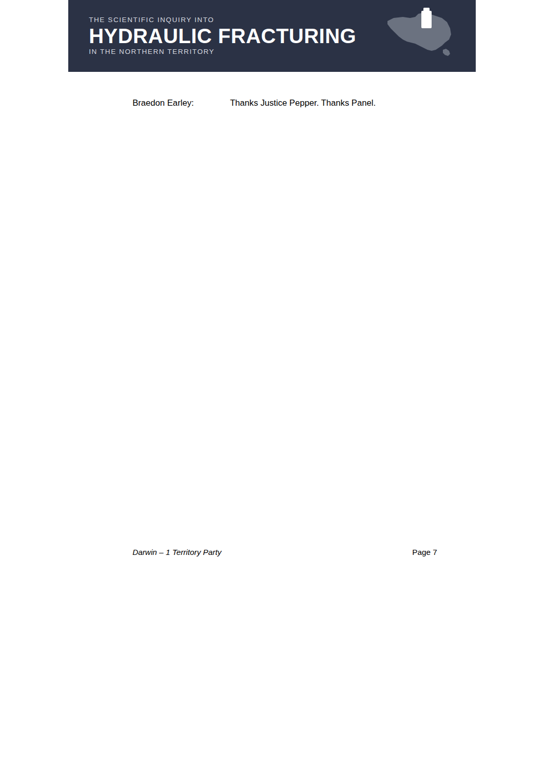THE SCIENTIFIC INQUIRY INTO
HYDRAULIC FRACTURING
IN THE NORTHERN TERRITORY
Braedon Earley:
Thanks Justice Pepper. Thanks Panel.
Darwin – 1 Territory Party
Page 7